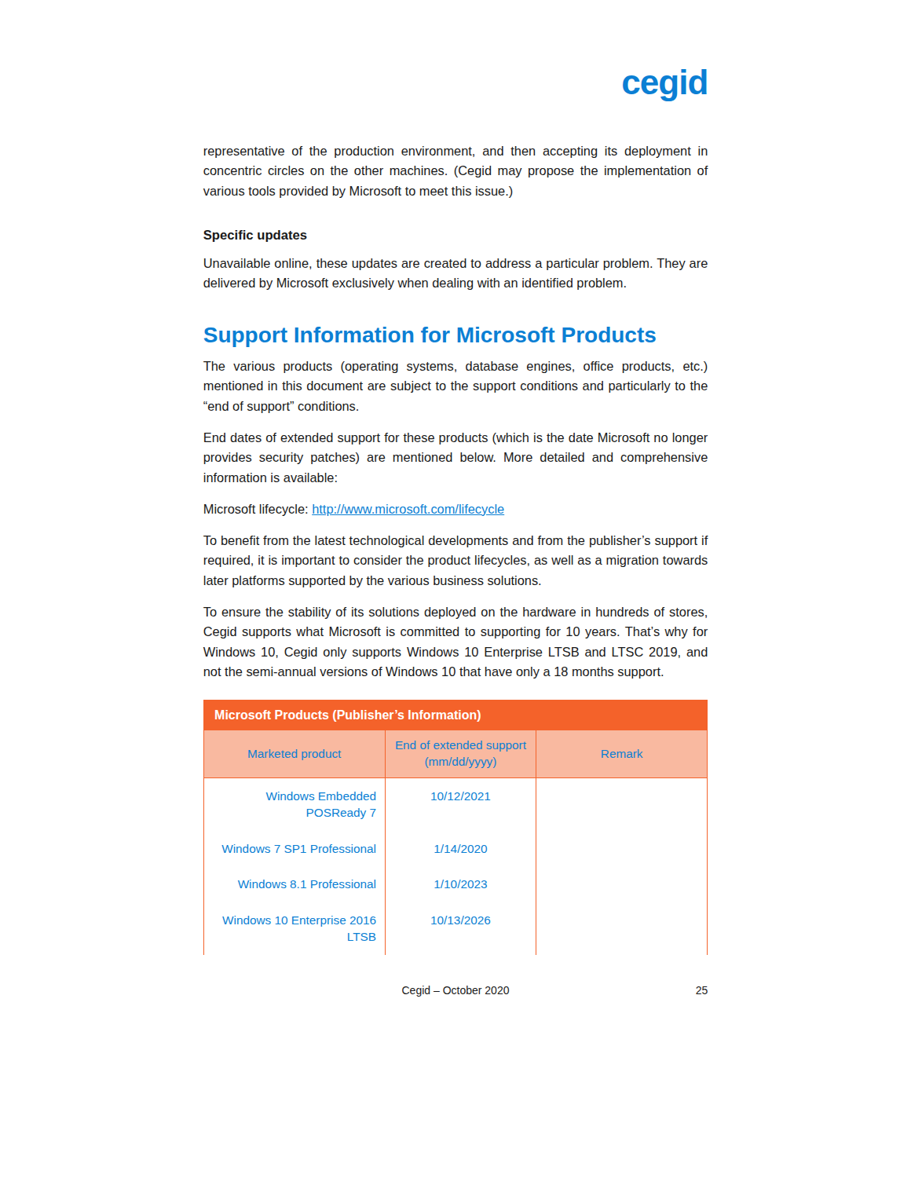cegid
representative of the production environment, and then accepting its deployment in concentric circles on the other machines. (Cegid may propose the implementation of various tools provided by Microsoft to meet this issue.)
Specific updates
Unavailable online, these updates are created to address a particular problem. They are delivered by Microsoft exclusively when dealing with an identified problem.
Support Information for Microsoft Products
The various products (operating systems, database engines, office products, etc.) mentioned in this document are subject to the support conditions and particularly to the “end of support” conditions.
End dates of extended support for these products (which is the date Microsoft no longer provides security patches) are mentioned below. More detailed and comprehensive information is available:
Microsoft lifecycle: http://www.microsoft.com/lifecycle
To benefit from the latest technological developments and from the publisher’s support if required, it is important to consider the product lifecycles, as well as a migration towards later platforms supported by the various business solutions.
To ensure the stability of its solutions deployed on the hardware in hundreds of stores, Cegid supports what Microsoft is committed to supporting for 10 years. That’s why for Windows 10, Cegid only supports Windows 10 Enterprise LTSB and LTSC 2019, and not the semi-annual versions of Windows 10 that have only a 18 months support.
| Microsoft Products (Publisher’s Information) |
| Marketed product | End of extended support (mm/dd/yyyy) | Remark |
| Windows Embedded POSReady 7 | 10/12/2021 | |
| Windows 7 SP1 Professional | 1/14/2020 |
| Windows 8.1 Professional | 1/10/2023 |
| Windows 10 Enterprise 2016 LTSB | 10/13/2026 |
Cegid – October 2020
25